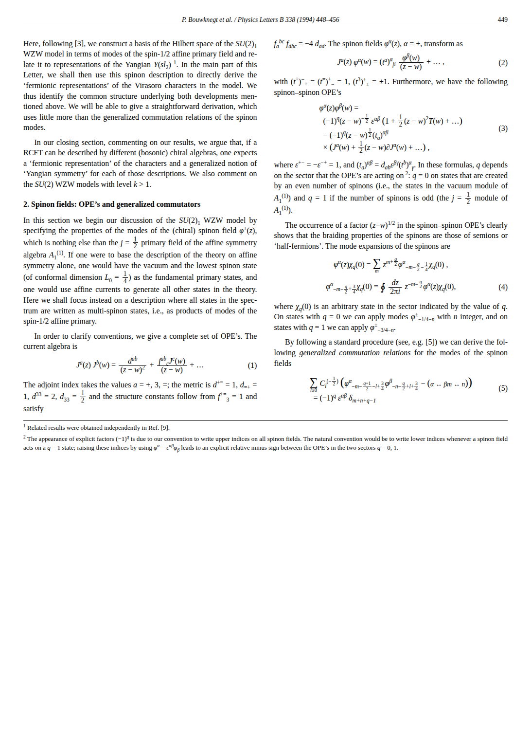449 P. Bouwknegt et al. / Physics Letters B 338 (1994) 448–456
Here, following [3], we construct a basis of the Hilbert space of the SU(2)1 WZW model in terms of modes of the spin-1/2 affine primary field and relate it to representations of the Yangian Y(sl2) 1. In the main part of this Letter, we shall then use this spinon description to directly derive the ‘fermionic representations’ of the Virasoro characters in the model. We thus identify the common structure underlying both developments mentioned above. We will be able to give a straightforward derivation, which uses little more than the generalized commutation relations of the spinon modes.
In our closing section, commenting on our results, we argue that, if a RCFT can be described by different (bosonic) chiral algebras, one expects a ‘fermionic representation’ of the characters and a generalized notion of ‘Yangian symmetry’ for each of those descriptions. We also comment on the SU(2) WZW models with level k > 1.
2. Spinon fields: OPE’s and generalized commutators
In this section we begin our discussion of the SU(2)1 WZW model by specifying the properties of the modes of the (chiral) spinon field φ±(z), which is nothing else than the j = 12 primary field of the affine symmetry algebra A1(1). If one were to base the description of the theory on affine symmetry alone, one would have the vacuum and the lowest spinon state (of conformal dimension L0 = 14) as the fundamental primary states, and one would use affine currents to generate all other states in the theory. Here we shall focus instead on a description where all states in the spectrum are written as multi-spinon states, i.e., as products of modes of the spin-1/2 affine primary.
In order to clarify conventions, we give a complete set of OPE’s. The current algebra is
Ja(z) Jb(w) = dab(z − w)2 + fabcJc(w)(z − w) + … (1)
The adjoint index takes the values a = +, 3, =; the metric is d+= = 1, d=+ = 1, d33 = 2, d33 = 12 and the structure constants follow from f+=3 = 1 and satisfy
fabc fdbc = −4 dad. The spinon fields φα(z), α = ±, transform as
Ja(z) φα(w) = (ta)αβ φβ(w)(z − w) + … , (2)
with (t+)−+ = (t=)+− = 1, (t3)±± = ±1. Furthermore, we have the following spinon–spinon OPE’s
φα(z)φβ(w) =
(−1)q(z − w)−12 εαβ (1 + 12(z − w)2T(w) + …)
− (−1)q(z − w)12(ta)αβ
× (Ja(w) + 12(z − w)∂Ja(w) + …) , (3)
where ε+− = −ε−+ = 1, and (ta)αβ = dab εβγ(tb)αγ. In these formulas, q depends on the sector that the OPE’s are acting on 2: q = 0 on states that are created by an even number of spinons (i.e., the states in the vacuum module of A1(1)) and q = 1 if the number of spinons is odd (the j = 12 module of A1(1)).
The occurrence of a factor (z−w)1/2 in the spinon–spinon OPE’s clearly shows that the braiding properties of the spinons are those of semions or ‘half-fermions’. The mode expansions of the spinons are
φα(z)χq(0) = ∑m zm+q 2φα−m−q 2−14χq(0) ,
φα−m−q 2+34χq(0) = ∮ dz 2πi z−m−q 2φα(z)χq(0), (4)
where χq(0) is an arbitrary state in the sector indicated by the value of q. On states with q = 0 we can apply modes φ±−1/4−n with n integer, and on states with q = 1 we can apply φ±−3/4−n.
By following a standard procedure (see, e.g. [5]) we can derive the following generalized commutation relations for the modes of the spinon fields
∑l≥0 Cl(−12) (φα−m−q+12−l+34φβ−n−q 2+l+34 − (α ↔ β m ↔ n))
= (−1)q εαβ δm+n+q−1 (5)
1 Related results were obtained independently in Ref. [9].
2 The appearance of explicit factors (−1)q is due to our convention to write upper indices on all spinon fields. The natural convention would be to write lower indices whenever a spinon field acts on a q = 1 state; raising these indices by using φα = εαβφβ leads to an explicit relative minus sign between the OPE’s in the two sectors q = 0, 1.